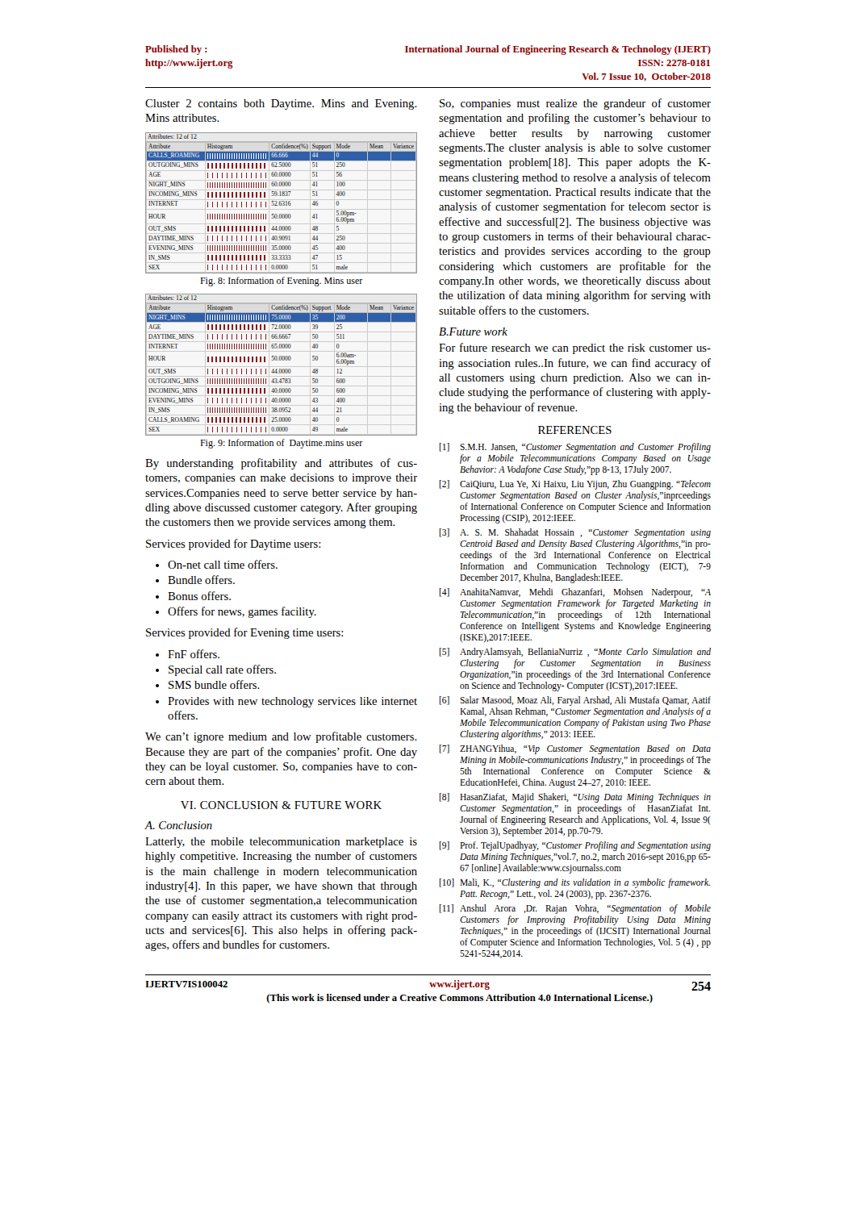Published by :
http://www.ijert.org
International Journal of Engineering Research & Technology (IJERT)
ISSN: 2278-0181
Vol. 7 Issue 10, October-2018
Cluster 2 contains both Daytime. Mins and Evening. Mins attributes.
Attributes: 12 of 12
| Attribute | Histogram | Confidence(%) | Support | Mode | Mean | Variance |
| --- | --- | --- | --- | --- | --- | --- |
| CALLS_ROAMING | | 66.666 | 44 | 0 | | |
| OUTGOING_MINS | | 62.5000 | 51 | 250 | | |
| AGE | | 60.0000 | 51 | 56 | | |
| NIGHT_MINS | | 60.0000 | 41 | 100 | | |
| INCOMING_MINS | | 59.1837 | 51 | 400 | | |
| INTERNET | | 52.6316 | 46 | 0 | | |
| HOUR | | 50.0000 | 41 | 5.00pm-6.00pm | | |
| OUT_SMS | | 44.0000 | 48 | 5 | | |
| DAYTIME_MINS | | 40.9091 | 44 | 250 | | |
| EVENING_MINS | | 35.0000 | 45 | 400 | | |
| IN_SMS | | 33.3333 | 47 | 15 | | |
| SEX | | 0.0000 | 51 | male | | |
Fig. 8: Information of Evening. Mins user
Attributes: 12 of 12
| Attribute | Histogram | Confidence(%) | Support | Mode | Mean | Variance |
| --- | --- | --- | --- | --- | --- | --- |
| NIGHT_MINS | | 75.0000 | 35 | 200 | | |
| AGE | | 72.0000 | 39 | 25 | | |
| DAYTIME_MINS | | 66.6667 | 50 | 511 | | |
| INTERNET | | 65.0000 | 40 | 0 | | |
| HOUR | | 50.0000 | 50 | 6.00am-6.00pm | | |
| OUT_SMS | | 44.0000 | 48 | 12 | | |
| OUTGOING_MINS | | 43.4783 | 50 | 600 | | |
| INCOMING_MINS | | 40.0000 | 50 | 600 | | |
| EVENING_MINS | | 40.0000 | 43 | 400 | | |
| IN_SMS | | 38.0952 | 44 | 21 | | |
| CALLS_ROAMING | | 25.0000 | 40 | 0 | | |
| SEX | | 0.0000 | 49 | male | | |
Fig. 9: Information of Daytime.mins user
By understanding profitability and attributes of customers, companies can make decisions to improve their services.Companies need to serve better service by handling above discussed customer category. After grouping the customers then we provide services among them.
Services provided for Daytime users:
On-net call time offers.
Bundle offers.
Bonus offers.
Offers for news, games facility.
Services provided for Evening time users:
FnF offers.
Special call rate offers.
SMS bundle offers.
Provides with new technology services like internet offers.
We can’t ignore medium and low profitable customers. Because they are part of the companies’ profit. One day they can be loyal customer. So, companies have to concern about them.
VI. CONCLUSION & FUTURE WORK
A. Conclusion
Latterly, the mobile telecommunication marketplace is highly competitive. Increasing the number of customers is the main challenge in modern telecommunication industry[4]. In this paper, we have shown that through the use of customer segmentation,a telecommunication company can easily attract its customers with right products and services[6]. This also helps in offering packages, offers and bundles for customers.
So, companies must realize the grandeur of customer segmentation and profiling the customer’s behaviour to achieve better results by narrowing customer segments.The cluster analysis is able to solve customer segmentation problem[18]. This paper adopts the K-means clustering method to resolve a analysis of telecom customer segmentation. Practical results indicate that the analysis of customer segmentation for telecom sector is effective and successful[2]. The business objective was to group customers in terms of their behavioural characteristics and provides services according to the group considering which customers are profitable for the company.In other words, we theoretically discuss about the utilization of data mining algorithm for serving with suitable offers to the customers.
B.Future work
For future research we can predict the risk customer using association rules..In future, we can find accuracy of all customers using churn prediction. Also we can include studying the performance of clustering with applying the behaviour of revenue.
REFERENCES
[1] S.M.H. Jansen, “Customer Segmentation and Customer Profiling for a Mobile Telecommunications Company Based on Usage Behavior: A Vodafone Case Study,”pp 8-13, 17July 2007.
[2] CaiQiuru, Lua Ye, Xi Haixu, Liu Yijun, Zhu Guangping. “Telecom Customer Segmentation Based on Cluster Analysis,”inprceedings of International Conference on Computer Science and Information Processing (CSIP), 2012:IEEE.
[3] A. S. M. Shahadat Hossain , “Customer Segmentation using Centroid Based and Density Based Clustering Algorithms,”in proceedings of the 3rd International Conference on Electrical Information and Communication Technology (EICT), 7-9 December 2017, Khulna, Bangladesh:IEEE.
[4] AnahitaNamvar, Mehdi Ghazanfari, Mohsen Naderpour, “A Customer Segmentation Framework for Targeted Marketing in Telecommunication,”in proceedings of 12th International Conference on Intelligent Systems and Knowledge Engineering (ISKE),2017:IEEE.
[5] AndryAlamsyah, BellaniaNurriz , “Monte Carlo Simulation and Clustering for Customer Segmentation in Business Organization,”in proceedings of the 3rd International Conference on Science and Technology- Computer (ICST),2017:IEEE.
[6] Salar Masood, Moaz Ali, Faryal Arshad, Ali Mustafa Qamar, Aatif Kamal, Ahsan Rehman, “Customer Segmentation and Analysis of a Mobile Telecommunication Company of Pakistan using Two Phase Clustering algorithms,” 2013: IEEE.
[7] ZHANGYihua, “Vip Customer Segmentation Based on Data Mining in Mobile-communications Industry,” in proceedings of The 5th International Conference on Computer Science & EducationHefei, China. August 24–27, 2010: IEEE.
[8] HasanZiafat, Majid Shakeri, “Using Data Mining Techniques in Customer Segmentation,” in proceedings of HasanZiafat Int. Journal of Engineering Research and Applications, Vol. 4, Issue 9( Version 3), September 2014, pp.70-79.
[9] Prof. TejalUpadhyay, “Customer Profiling and Segmentation using Data Mining Techniques,”vol.7, no.2, march 2016-sept 2016,pp 65-67 [online] Available:www.csjournalss.com
[10] Mali, K., “Clustering and its validation in a symbolic framework. Patt. Recogn,” Lett., vol. 24 (2003), pp. 2367-2376.
[11] Anshul Arora ,Dr. Rajan Vohra, “Segmentation of Mobile Customers for Improving Profitability Using Data Mining Techniques,” in the proceedings of (IJCSIT) International Journal of Computer Science and Information Technologies, Vol. 5 (4) , pp 5241-5244,2014.
IJERTV7IS100042
www.ijert.org (This work is licensed under a Creative Commons Attribution 4.0 International License.)
254